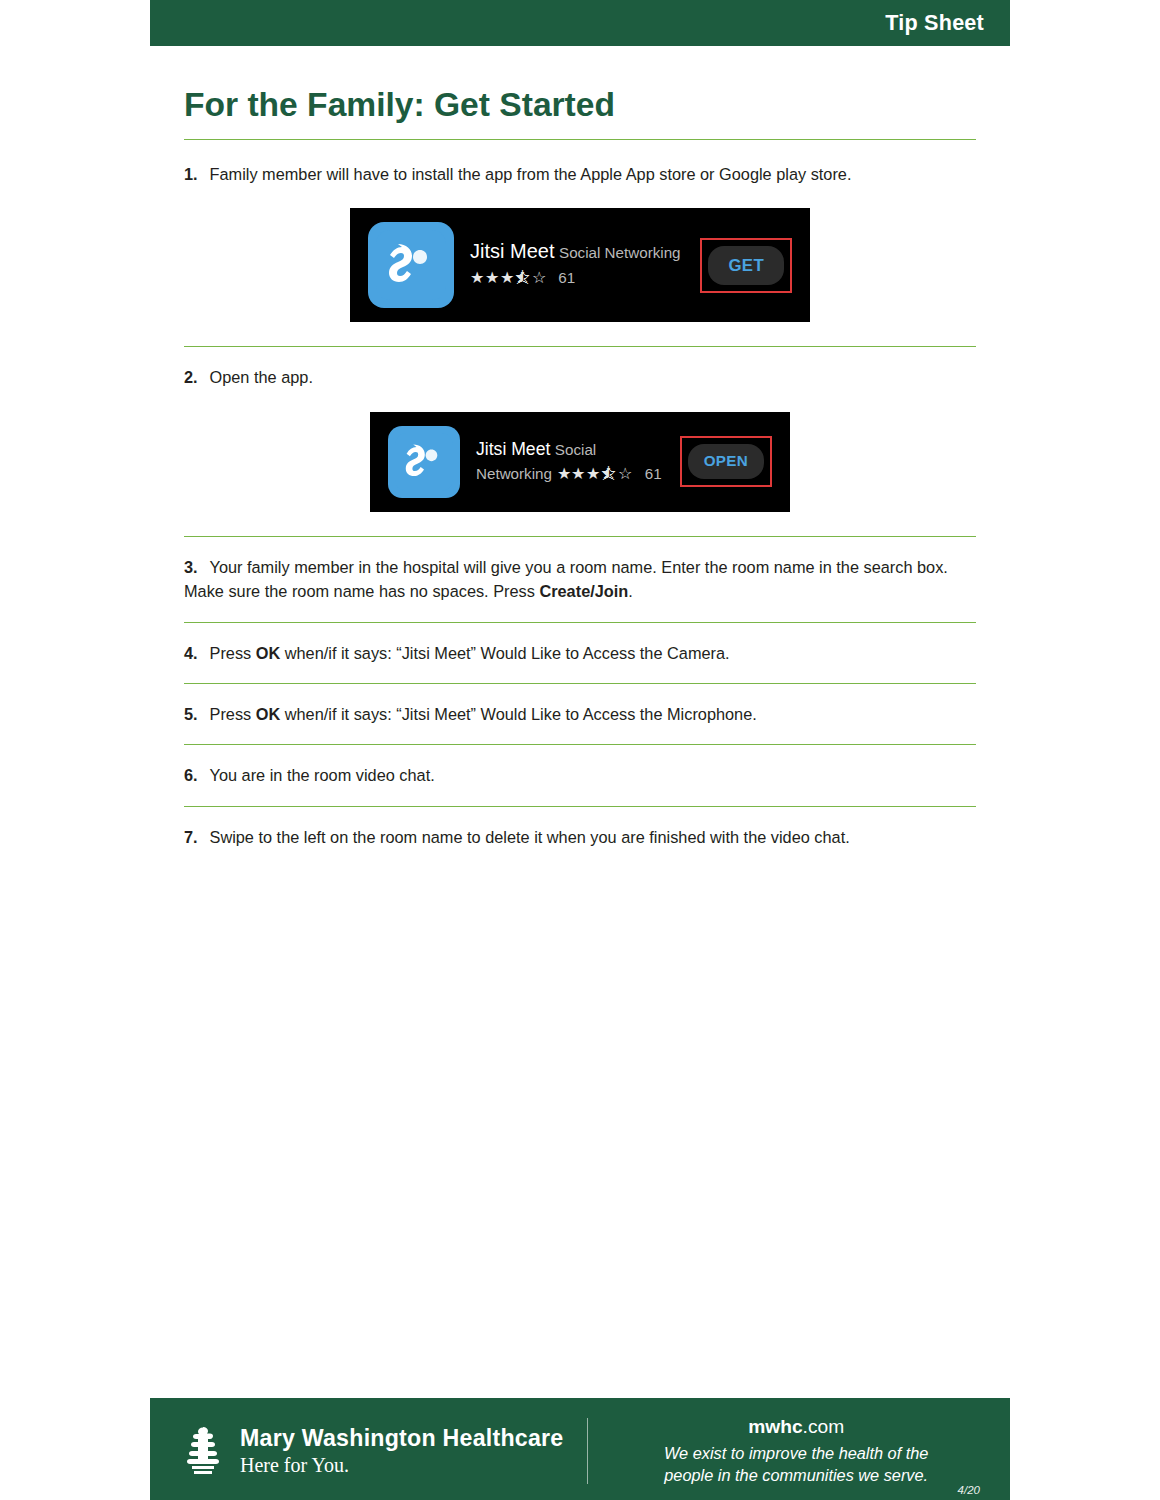Tip Sheet
For the Family: Get Started
Family member will have to install the app from the Apple App store or Google play store.
Jitsi Meet
Social Networking
★★★⯪☆ 61
GET
Open the app.
Jitsi Meet
Social Networking
★★★⯪☆ 61
OPEN
Your family member in the hospital will give you a room name. Enter the room name in the search box. Make sure the room name has no spaces. Press Create/Join.
Press OK when/if it says: “Jitsi Meet” Would Like to Access the Camera.
Press OK when/if it says: “Jitsi Meet” Would Like to Access the Microphone.
You are in the room video chat.
Swipe to the left on the room name to delete it when you are finished with the video chat.
Mary Washington Healthcare
Here for You.
mwhc.com
We exist to improve the health of the
people in the communities we serve.
4/20